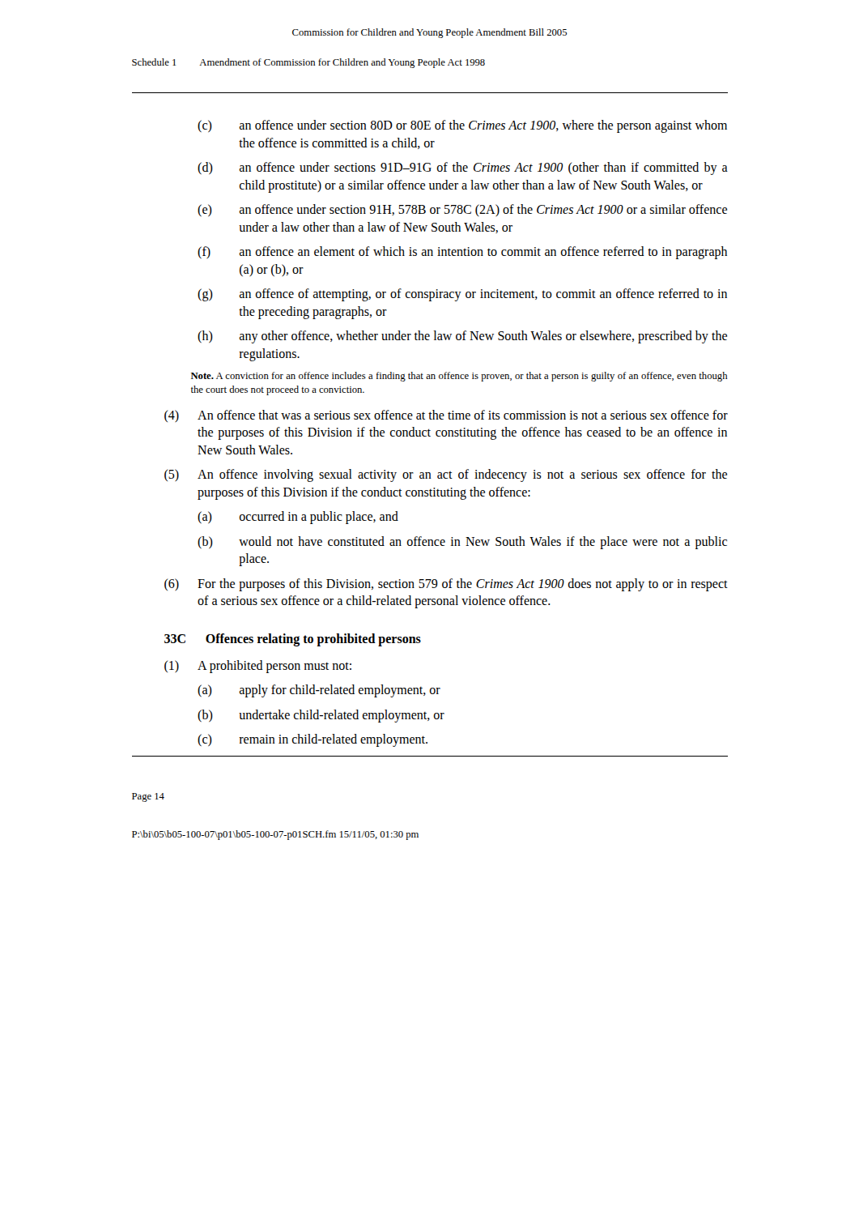Commission for Children and Young People Amendment Bill 2005
Schedule 1
Amendment of Commission for Children and Young People Act 1998
(c)
an offence under section 80D or 80E of the Crimes Act 1900, where the person against whom the offence is committed is a child, or
(d)
an offence under sections 91D–91G of the Crimes Act 1900 (other than if committed by a child prostitute) or a similar offence under a law other than a law of New South Wales, or
(e)
an offence under section 91H, 578B or 578C (2A) of the Crimes Act 1900 or a similar offence under a law other than a law of New South Wales, or
(f)
an offence an element of which is an intention to commit an offence referred to in paragraph (a) or (b), or
(g)
an offence of attempting, or of conspiracy or incitement, to commit an offence referred to in the preceding paragraphs, or
(h)
any other offence, whether under the law of New South Wales or elsewhere, prescribed by the regulations.
Note. A conviction for an offence includes a finding that an offence is proven, or that a person is guilty of an offence, even though the court does not proceed to a conviction.
(4)
An offence that was a serious sex offence at the time of its commission is not a serious sex offence for the purposes of this Division if the conduct constituting the offence has ceased to be an offence in New South Wales.
(5)
An offence involving sexual activity or an act of indecency is not a serious sex offence for the purposes of this Division if the conduct constituting the offence:
(a)
occurred in a public place, and
(b)
would not have constituted an offence in New South Wales if the place were not a public place.
(6)
For the purposes of this Division, section 579 of the Crimes Act 1900 does not apply to or in respect of a serious sex offence or a child-related personal violence offence.
33C
Offences relating to prohibited persons
(1)
A prohibited person must not:
(a)
apply for child-related employment, or
(b)
undertake child-related employment, or
(c)
remain in child-related employment.
Page 14
P:\bi\05\b05-100-07\p01\b05-100-07-p01SCH.fm 15/11/05, 01:30 pm